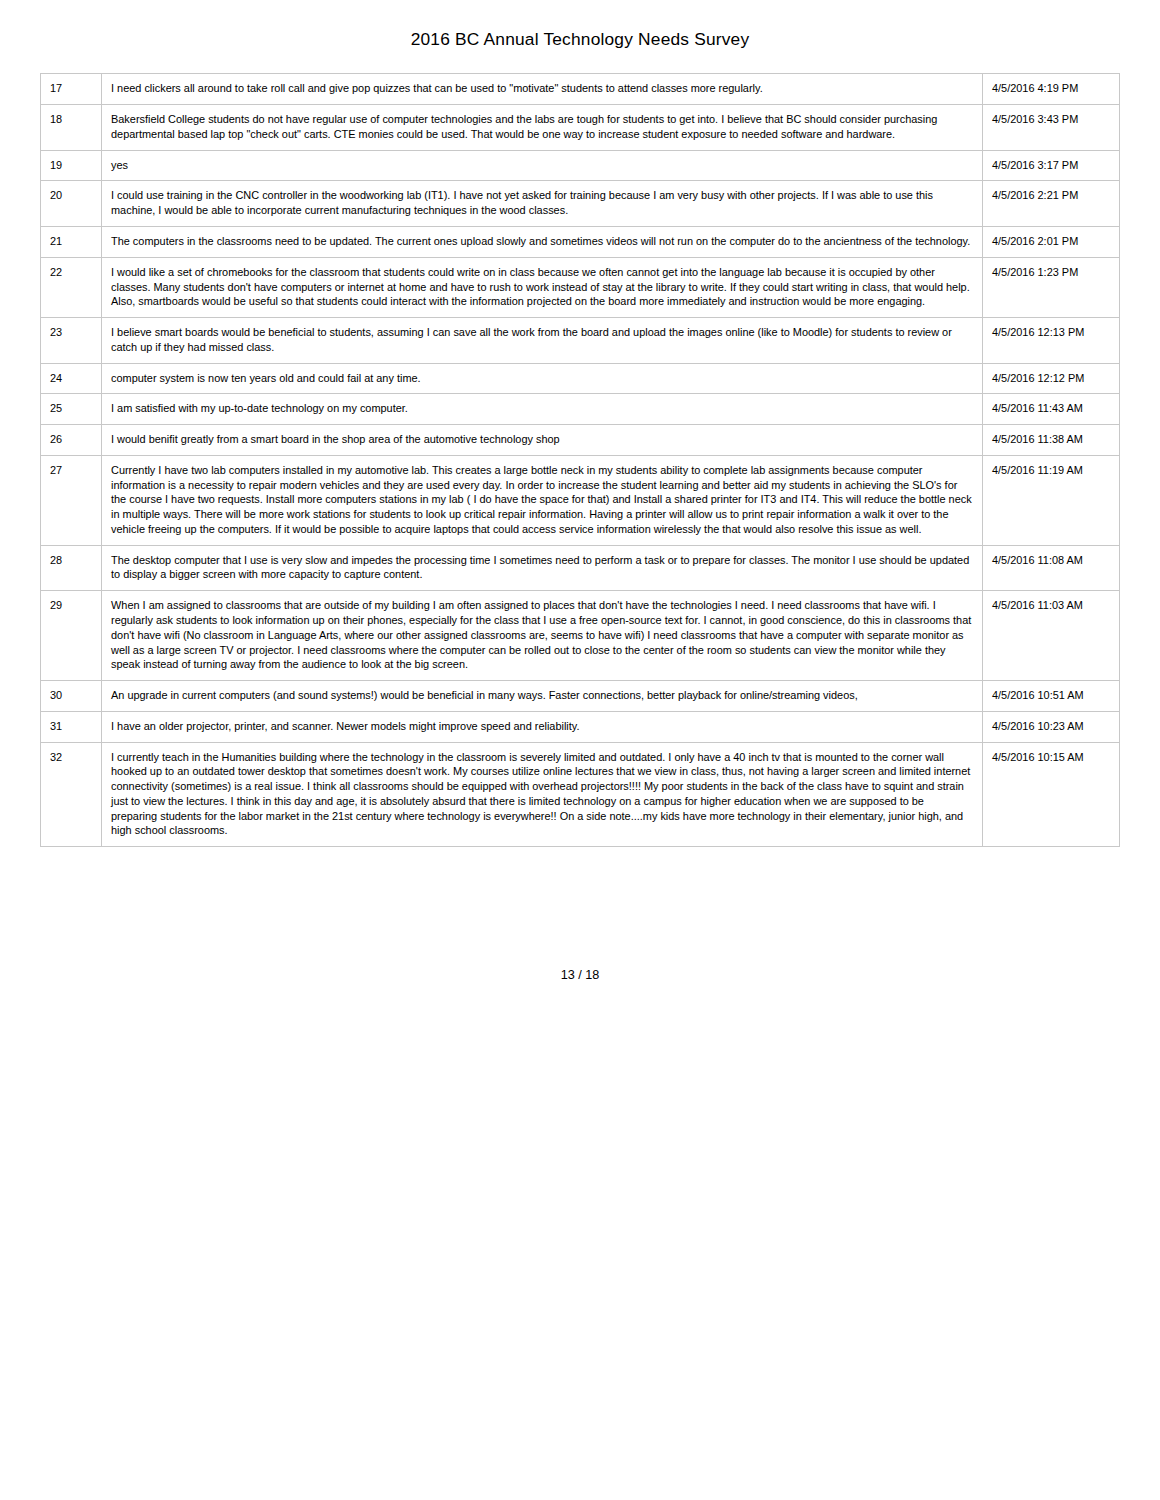2016 BC Annual Technology Needs Survey
| 17 | I need clickers all around to take roll call and give pop quizzes that can be used to "motivate" students to attend classes more regularly. | 4/5/2016 4:19 PM |
| 18 | Bakersfield College students do not have regular use of computer technologies and the labs are tough for students to get into. I believe that BC should consider purchasing departmental based lap top "check out" carts. CTE monies could be used. That would be one way to increase student exposure to needed software and hardware. | 4/5/2016 3:43 PM |
| 19 | yes | 4/5/2016 3:17 PM |
| 20 | I could use training in the CNC controller in the woodworking lab (IT1). I have not yet asked for training because I am very busy with other projects. If I was able to use this machine, I would be able to incorporate current manufacturing techniques in the wood classes. | 4/5/2016 2:21 PM |
| 21 | The computers in the classrooms need to be updated. The current ones upload slowly and sometimes videos will not run on the computer do to the ancientness of the technology. | 4/5/2016 2:01 PM |
| 22 | I would like a set of chromebooks for the classroom that students could write on in class because we often cannot get into the language lab because it is occupied by other classes. Many students don't have computers or internet at home and have to rush to work instead of stay at the library to write. If they could start writing in class, that would help. Also, smartboards would be useful so that students could interact with the information projected on the board more immediately and instruction would be more engaging. | 4/5/2016 1:23 PM |
| 23 | I believe smart boards would be beneficial to students, assuming I can save all the work from the board and upload the images online (like to Moodle) for students to review or catch up if they had missed class. | 4/5/2016 12:13 PM |
| 24 | computer system is now ten years old and could fail at any time. | 4/5/2016 12:12 PM |
| 25 | I am satisfied with my up-to-date technology on my computer. | 4/5/2016 11:43 AM |
| 26 | I would benifit greatly from a smart board in the shop area of the automotive technology shop | 4/5/2016 11:38 AM |
| 27 | Currently I have two lab computers installed in my automotive lab. This creates a large bottle neck in my students ability to complete lab assignments because computer information is a necessity to repair modern vehicles and they are used every day. In order to increase the student learning and better aid my students in achieving the SLO's for the course I have two requests. Install more computers stations in my lab ( I do have the space for that) and Install a shared printer for IT3 and IT4. This will reduce the bottle neck in multiple ways. There will be more work stations for students to look up critical repair information. Having a printer will allow us to print repair information a walk it over to the vehicle freeing up the computers. If it would be possible to acquire laptops that could access service information wirelessly the that would also resolve this issue as well. | 4/5/2016 11:19 AM |
| 28 | The desktop computer that I use is very slow and impedes the processing time I sometimes need to perform a task or to prepare for classes. The monitor I use should be updated to display a bigger screen with more capacity to capture content. | 4/5/2016 11:08 AM |
| 29 | When I am assigned to classrooms that are outside of my building I am often assigned to places that don't have the technologies I need. I need classrooms that have wifi. I regularly ask students to look information up on their phones, especially for the class that I use a free open-source text for. I cannot, in good conscience, do this in classrooms that don't have wifi (No classroom in Language Arts, where our other assigned classrooms are, seems to have wifi) I need classrooms that have a computer with separate monitor as well as a large screen TV or projector. I need classrooms where the computer can be rolled out to close to the center of the room so students can view the monitor while they speak instead of turning away from the audience to look at the big screen. | 4/5/2016 11:03 AM |
| 30 | An upgrade in current computers (and sound systems!) would be beneficial in many ways. Faster connections, better playback for online/streaming videos, | 4/5/2016 10:51 AM |
| 31 | I have an older projector, printer, and scanner. Newer models might improve speed and reliability. | 4/5/2016 10:23 AM |
| 32 | I currently teach in the Humanities building where the technology in the classroom is severely limited and outdated. I only have a 40 inch tv that is mounted to the corner wall hooked up to an outdated tower desktop that sometimes doesn't work. My courses utilize online lectures that we view in class, thus, not having a larger screen and limited internet connectivity (sometimes) is a real issue. I think all classrooms should be equipped with overhead projectors!!!! My poor students in the back of the class have to squint and strain just to view the lectures. I think in this day and age, it is absolutely absurd that there is limited technology on a campus for higher education when we are supposed to be preparing students for the labor market in the 21st century where technology is everywhere!! On a side note....my kids have more technology in their elementary, junior high, and high school classrooms. | 4/5/2016 10:15 AM |
13 / 18